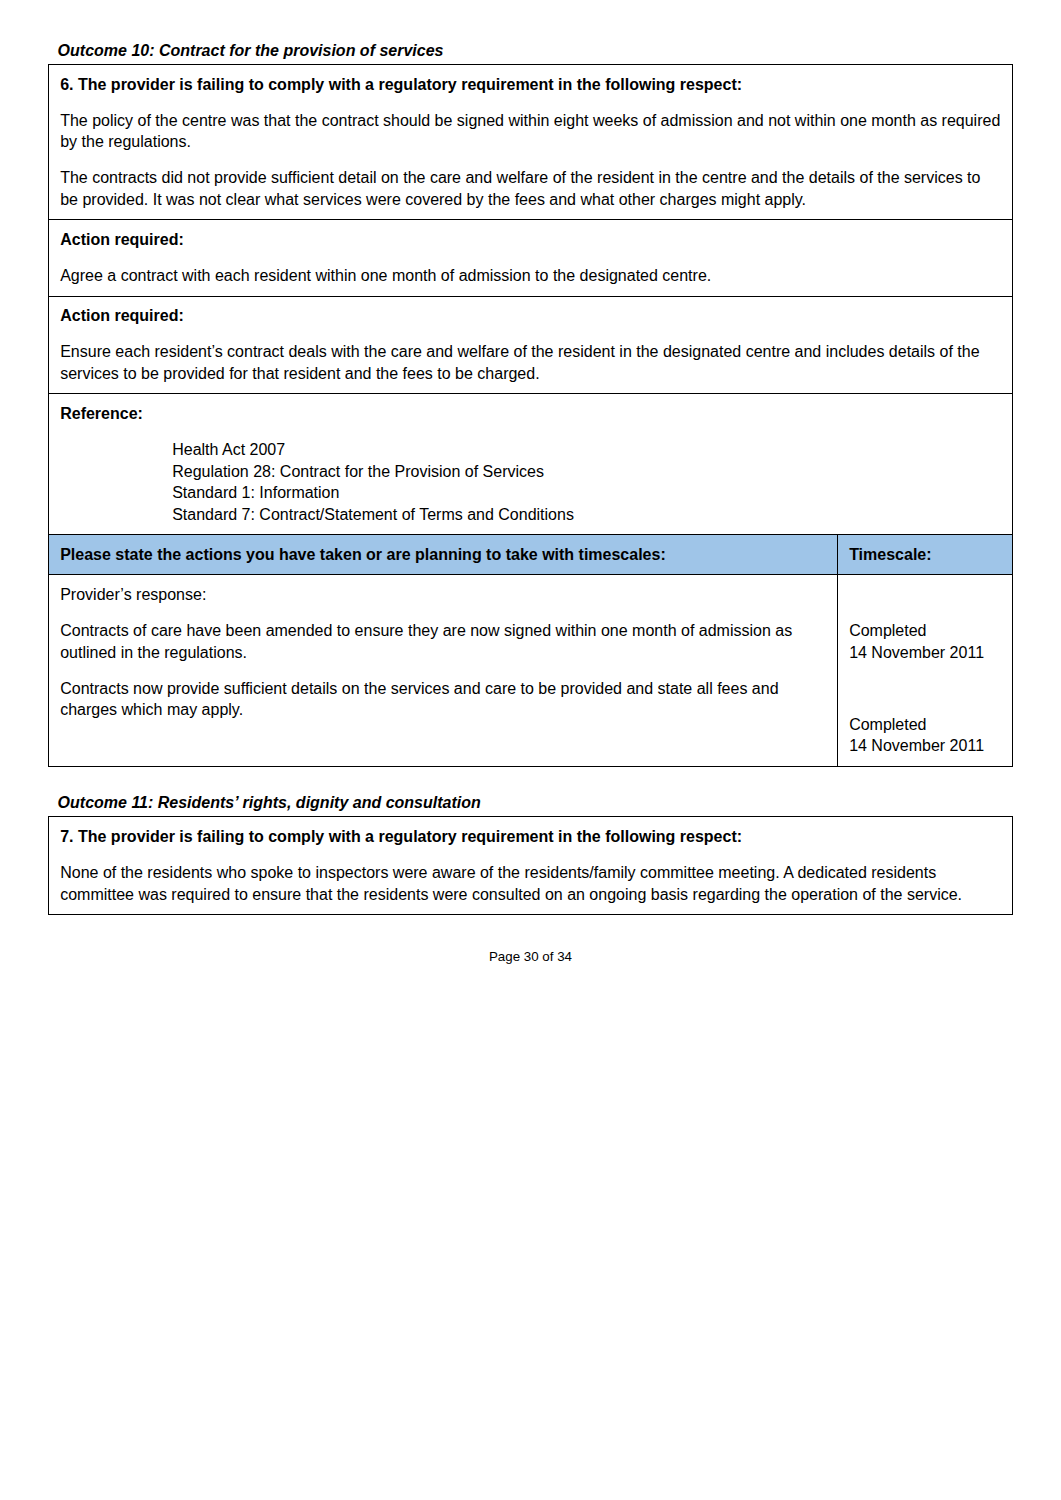Outcome 10: Contract for the provision of services
| 6. The provider is failing to comply with a regulatory requirement in the following respect: The policy of the centre was that the contract should be signed within eight weeks of admission and not within one month as required by the regulations. The contracts did not provide sufficient detail on the care and welfare of the resident in the centre and the details of the services to be provided. It was not clear what services were covered by the fees and what other charges might apply. |
| Action required: Agree a contract with each resident within one month of admission to the designated centre. |
| Action required: Ensure each resident’s contract deals with the care and welfare of the resident in the designated centre and includes details of the services to be provided for that resident and the fees to be charged. |
| Reference: Health Act 2007 Regulation 28: Contract for the Provision of Services Standard 1: Information Standard 7: Contract/Statement of Terms and Conditions |
| Please state the actions you have taken or are planning to take with timescales: | Timescale: |
| Provider’s response: Contracts of care have been amended to ensure they are now signed within one month of admission as outlined in the regulations. Contracts now provide sufficient details on the services and care to be provided and state all fees and charges which may apply. | Completed 14 November 2011 Completed 14 November 2011 |
Outcome 11: Residents’ rights, dignity and consultation
| 7. The provider is failing to comply with a regulatory requirement in the following respect: None of the residents who spoke to inspectors were aware of the residents/family committee meeting. A dedicated residents committee was required to ensure that the residents were consulted on an ongoing basis regarding the operation of the service. |
Page 30 of 34